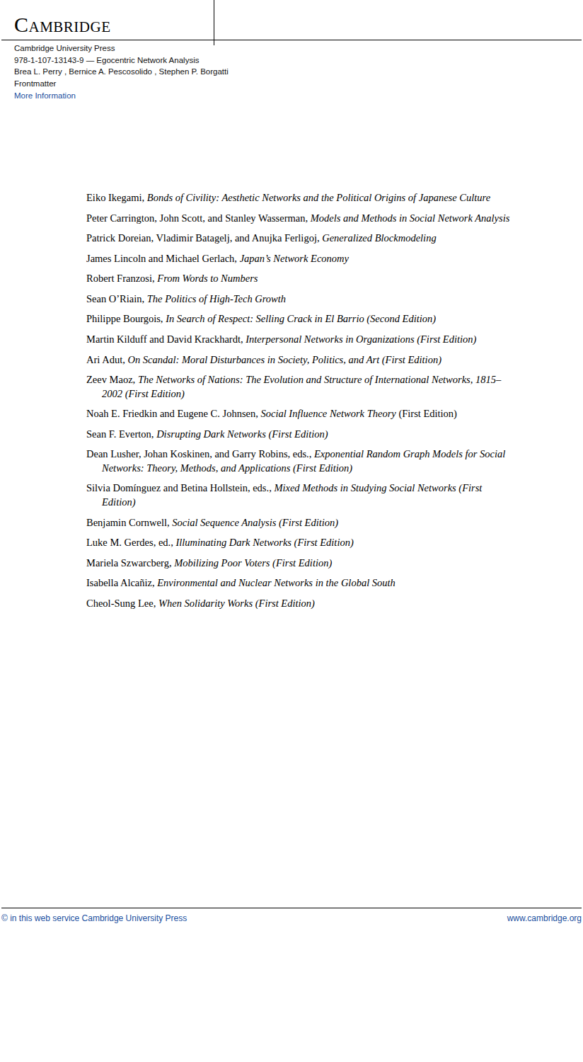Cambridge
Cambridge University Press
978-1-107-13143-9 — Egocentric Network Analysis
Brea L. Perry , Bernice A. Pescosolido , Stephen P. Borgatti
Frontmatter
More Information
Eiko Ikegami, Bonds of Civility: Aesthetic Networks and the Political Origins of Japanese Culture
Peter Carrington, John Scott, and Stanley Wasserman, Models and Methods in Social Network Analysis
Patrick Doreian, Vladimir Batagelj, and Anujka Ferligoj, Generalized Blockmodeling
James Lincoln and Michael Gerlach, Japan’s Network Economy
Robert Franzosi, From Words to Numbers
Sean O’Riain, The Politics of High-Tech Growth
Philippe Bourgois, In Search of Respect: Selling Crack in El Barrio (Second Edition)
Martin Kilduff and David Krackhardt, Interpersonal Networks in Organizations (First Edition)
Ari Adut, On Scandal: Moral Disturbances in Society, Politics, and Art (First Edition)
Zeev Maoz, The Networks of Nations: The Evolution and Structure of International Networks, 1815–2002 (First Edition)
Noah E. Friedkin and Eugene C. Johnsen, Social Influence Network Theory (First Edition)
Sean F. Everton, Disrupting Dark Networks (First Edition)
Dean Lusher, Johan Koskinen, and Garry Robins, eds., Exponential Random Graph Models for Social Networks: Theory, Methods, and Applications (First Edition)
Silvia Domínguez and Betina Hollstein, eds., Mixed Methods in Studying Social Networks (First Edition)
Benjamin Cornwell, Social Sequence Analysis (First Edition)
Luke M. Gerdes, ed., Illuminating Dark Networks (First Edition)
Mariela Szwarcberg, Mobilizing Poor Voters (First Edition)
Isabella Alcañiz, Environmental and Nuclear Networks in the Global South
Cheol-Sung Lee, When Solidarity Works (First Edition)
© in this web service Cambridge University Press
www.cambridge.org